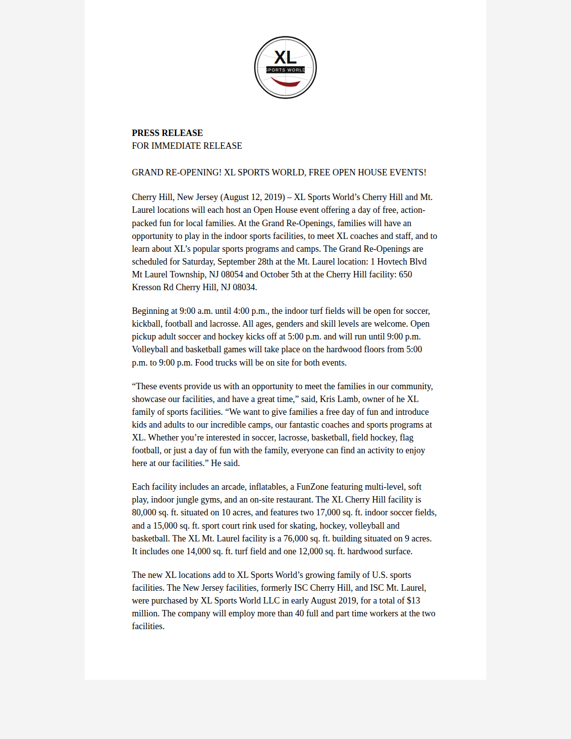PRESS RELEASE
FOR IMMEDIATE RELEASE
GRAND RE-OPENING! XL SPORTS WORLD, FREE OPEN HOUSE EVENTS!
Cherry Hill, New Jersey (August 12, 2019) – XL Sports World’s Cherry Hill and Mt. Laurel locations will each host an Open House event offering a day of free, action-packed fun for local families. At the Grand Re-Openings, families will have an opportunity to play in the indoor sports facilities, to meet XL coaches and staff, and to learn about XL’s popular sports programs and camps. The Grand Re-Openings are scheduled for Saturday, September 28th at the Mt. Laurel location: 1 Hovtech Blvd Mt Laurel Township, NJ 08054 and October 5th at the Cherry Hill facility: 650 Kresson Rd Cherry Hill, NJ 08034.
Beginning at 9:00 a.m. until 4:00 p.m., the indoor turf fields will be open for soccer, kickball, football and lacrosse. All ages, genders and skill levels are welcome. Open pickup adult soccer and hockey kicks off at 5:00 p.m. and will run until 9:00 p.m. Volleyball and basketball games will take place on the hardwood floors from 5:00 p.m. to 9:00 p.m. Food trucks will be on site for both events.
“These events provide us with an opportunity to meet the families in our community, showcase our facilities, and have a great time,” said, Kris Lamb, owner of he XL family of sports facilities. “We want to give families a free day of fun and introduce kids and adults to our incredible camps, our fantastic coaches and sports programs at XL. Whether you’re interested in soccer, lacrosse, basketball, field hockey, flag football, or just a day of fun with the family, everyone can find an activity to enjoy here at our facilities.” He said.
Each facility includes an arcade, inflatables, a FunZone featuring multi-level, soft play, indoor jungle gyms, and an on-site restaurant. The XL Cherry Hill facility is 80,000 sq. ft. situated on 10 acres, and features two 17,000 sq. ft. indoor soccer fields, and a 15,000 sq. ft. sport court rink used for skating, hockey, volleyball and basketball. The XL Mt. Laurel facility is a 76,000 sq. ft. building situated on 9 acres. It includes one 14,000 sq. ft. turf field and one 12,000 sq. ft. hardwood surface.
The new XL locations add to XL Sports World’s growing family of U.S. sports facilities. The New Jersey facilities, formerly ISC Cherry Hill, and ISC Mt. Laurel, were purchased by XL Sports World LLC in early August 2019, for a total of $13 million. The company will employ more than 40 full and part time workers at the two facilities.